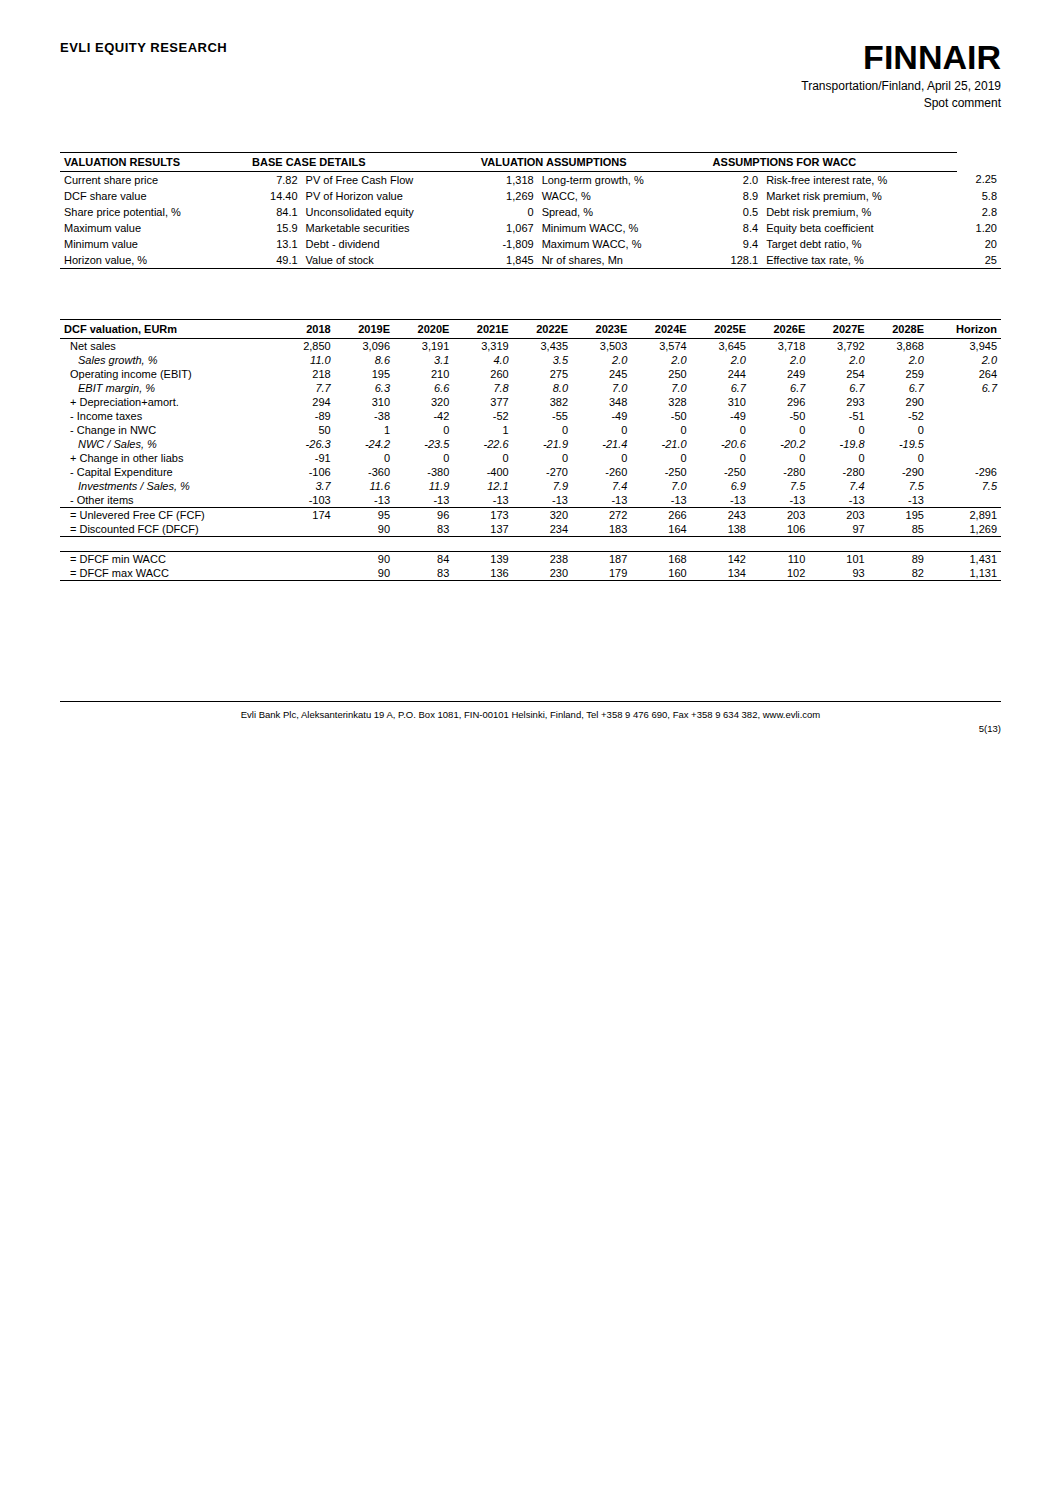EVLI EQUITY RESEARCH
FINNAIR
Transportation/Finland, April 25, 2019
Spot comment
| VALUATION RESULTS | BASE CASE DETAILS | VALUATION ASSUMPTIONS | ASSUMPTIONS FOR WACC |
| --- | --- | --- | --- |
| Current share price | 7.82 | PV of Free Cash Flow | 1,318 | Long-term growth, % | 2.0 | Risk-free interest rate, % | 2.25 |
| DCF share value | 14.40 | PV of Horizon value | 1,269 | WACC, % | 8.9 | Market risk premium, % | 5.8 |
| Share price potential, % | 84.1 | Unconsolidated equity | 0 | Spread, % | 0.5 | Debt risk premium, % | 2.8 |
| Maximum value | 15.9 | Marketable securities | 1,067 | Minimum WACC, % | 8.4 | Equity beta coefficient | 1.20 |
| Minimum value | 13.1 | Debt - dividend | -1,809 | Maximum WACC, % | 9.4 | Target debt ratio, % | 20 |
| Horizon value, % | 49.1 | Value of stock | 1,845 | Nr of shares, Mn | 128.1 | Effective tax rate, % | 25 |
| DCF valuation, EURm | 2018 | 2019E | 2020E | 2021E | 2022E | 2023E | 2024E | 2025E | 2026E | 2027E | 2028E | Horizon |
| --- | --- | --- | --- | --- | --- | --- | --- | --- | --- | --- | --- | --- |
| Net sales | 2,850 | 3,096 | 3,191 | 3,319 | 3,435 | 3,503 | 3,574 | 3,645 | 3,718 | 3,792 | 3,868 | 3,945 |
| Sales growth, % | 11.0 | 8.6 | 3.1 | 4.0 | 3.5 | 2.0 | 2.0 | 2.0 | 2.0 | 2.0 | 2.0 | 2.0 |
| Operating income (EBIT) | 218 | 195 | 210 | 260 | 275 | 245 | 250 | 244 | 249 | 254 | 259 | 264 |
| EBIT margin, % | 7.7 | 6.3 | 6.6 | 7.8 | 8.0 | 7.0 | 7.0 | 6.7 | 6.7 | 6.7 | 6.7 | 6.7 |
| + Depreciation+amort. | 294 | 310 | 320 | 377 | 382 | 348 | 328 | 310 | 296 | 293 | 290 | |
| - Income taxes | -89 | -38 | -42 | -52 | -55 | -49 | -50 | -49 | -50 | -51 | -52 | |
| - Change in NWC | 50 | 1 | 0 | 1 | 0 | 0 | 0 | 0 | 0 | 0 | 0 | |
| NWC / Sales, % | -26.3 | -24.2 | -23.5 | -22.6 | -21.9 | -21.4 | -21.0 | -20.6 | -20.2 | -19.8 | -19.5 | |
| + Change in other liabs | -91 | 0 | 0 | 0 | 0 | 0 | 0 | 0 | 0 | 0 | 0 | |
| - Capital Expenditure | -106 | -360 | -380 | -400 | -270 | -260 | -250 | -250 | -280 | -280 | -290 | -296 |
| Investments / Sales, % | 3.7 | 11.6 | 11.9 | 12.1 | 7.9 | 7.4 | 7.0 | 6.9 | 7.5 | 7.4 | 7.5 | 7.5 |
| - Other items | -103 | -13 | -13 | -13 | -13 | -13 | -13 | -13 | -13 | -13 | -13 | |
| = Unlevered Free CF (FCF) | 174 | 95 | 96 | 173 | 320 | 272 | 266 | 243 | 203 | 203 | 195 | 2,891 |
| = Discounted FCF (DFCF) | | 90 | 83 | 137 | 234 | 183 | 164 | 138 | 106 | 97 | 85 | 1,269 |
| = DFCF min WACC | | 90 | 84 | 139 | 238 | 187 | 168 | 142 | 110 | 101 | 89 | 1,431 |
| = DFCF max WACC | | 90 | 83 | 136 | 230 | 179 | 160 | 134 | 102 | 93 | 82 | 1,131 |
Evli Bank Plc, Aleksanterinkatu 19 A, P.O. Box 1081, FIN-00101 Helsinki, Finland, Tel +358 9 476 690, Fax +358 9 634 382, www.evli.com
5(13)